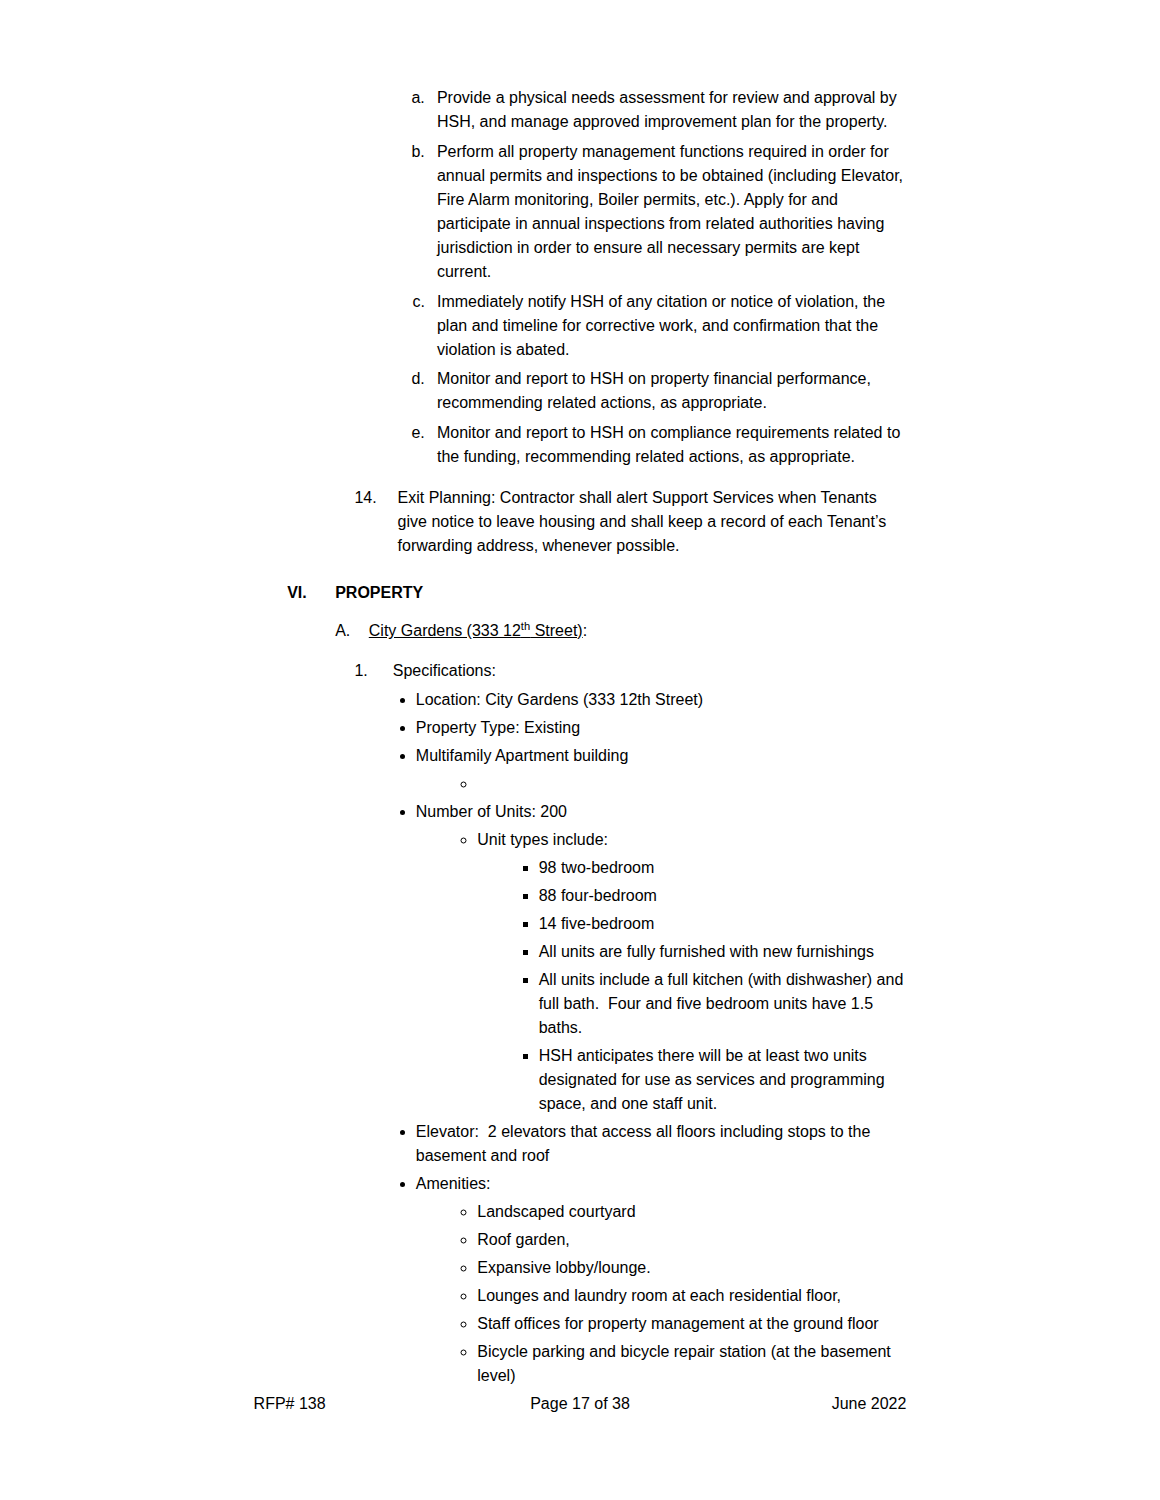Provide a physical needs assessment for review and approval by HSH, and manage approved improvement plan for the property.
Perform all property management functions required in order for annual permits and inspections to be obtained (including Elevator, Fire Alarm monitoring, Boiler permits, etc.). Apply for and participate in annual inspections from related authorities having jurisdiction in order to ensure all necessary permits are kept current.
Immediately notify HSH of any citation or notice of violation, the plan and timeline for corrective work, and confirmation that the violation is abated.
Monitor and report to HSH on property financial performance, recommending related actions, as appropriate.
Monitor and report to HSH on compliance requirements related to the funding, recommending related actions, as appropriate.
Exit Planning: Contractor shall alert Support Services when Tenants give notice to leave housing and shall keep a record of each Tenant’s forwarding address, whenever possible.
VI. PROPERTY
A. City Gardens (333 12th Street):
1. Specifications:
Location: City Gardens (333 12th Street)
Property Type: Existing
Multifamily Apartment building
Number of Units: 200
Unit types include:
98 two-bedroom
88 four-bedroom
14 five-bedroom
All units are fully furnished with new furnishings
All units include a full kitchen (with dishwasher) and full bath. Four and five bedroom units have 1.5 baths.
HSH anticipates there will be at least two units designated for use as services and programming space, and one staff unit.
Elevator: 2 elevators that access all floors including stops to the basement and roof
Amenities:
Landscaped courtyard
Roof garden,
Expansive lobby/lounge.
Lounges and laundry room at each residential floor,
Staff offices for property management at the ground floor
Bicycle parking and bicycle repair station (at the basement level)
RFP# 138
Page 17 of 38
June 2022